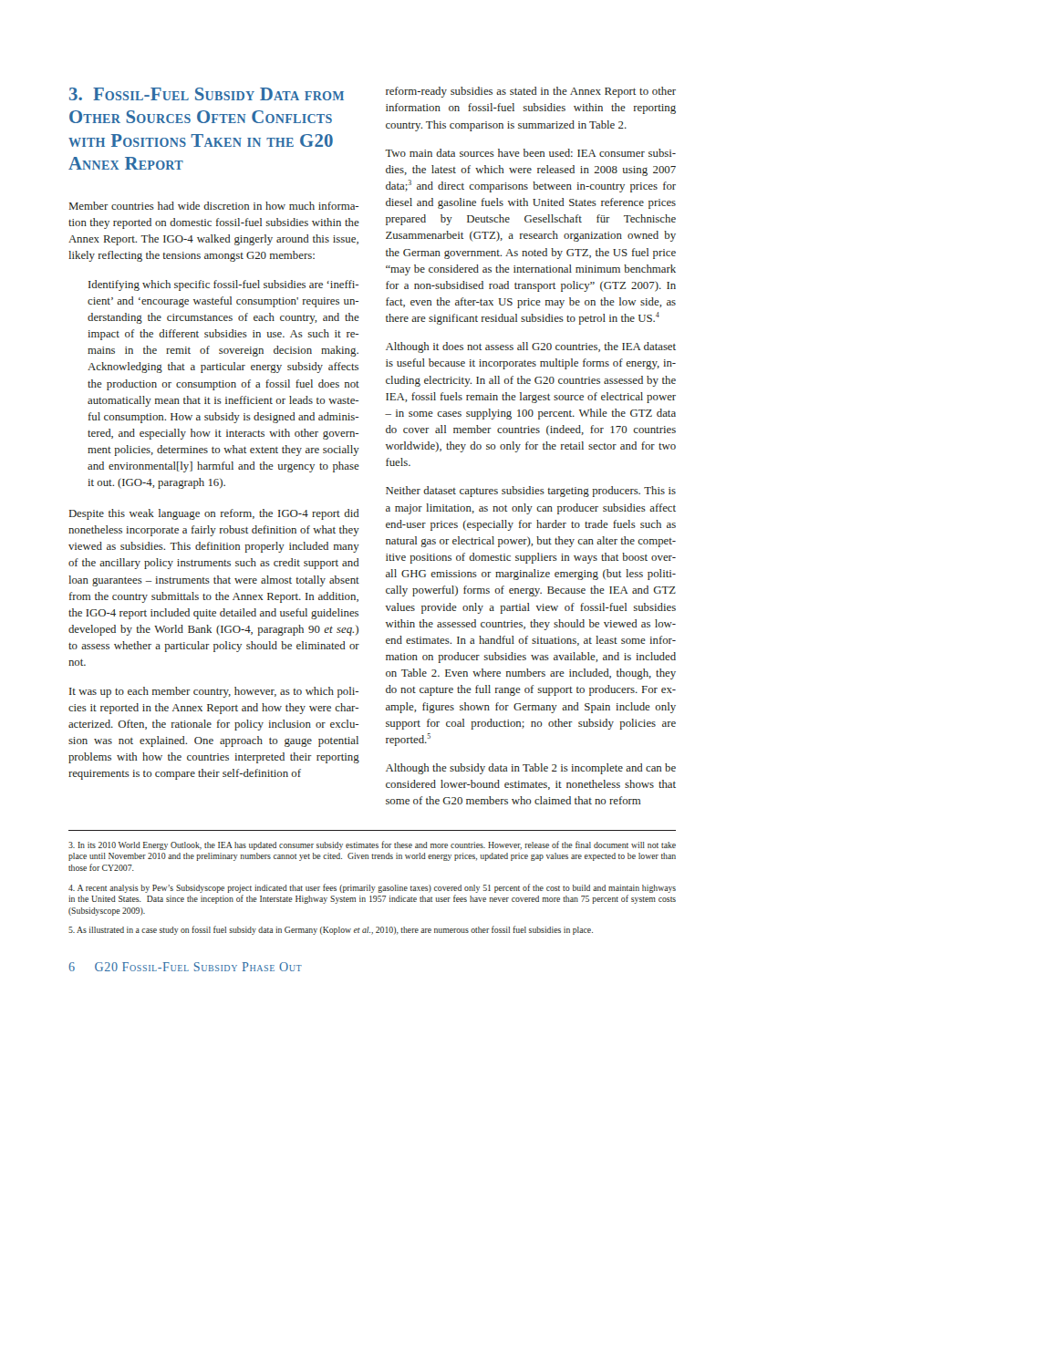3. Fossil-Fuel Subsidy Data from Other Sources Often Conflicts with Positions Taken in the G20 Annex Report
Member countries had wide discretion in how much information they reported on domestic fossil-fuel subsidies within the Annex Report. The IGO-4 walked gingerly around this issue, likely reflecting the tensions amongst G20 members:
Identifying which specific fossil-fuel subsidies are ‘inefficient’ and ‘encourage wasteful consumption' requires understanding the circumstances of each country, and the impact of the different subsidies in use. As such it remains in the remit of sovereign decision making. Acknowledging that a particular energy subsidy affects the production or consumption of a fossil fuel does not automatically mean that it is inefficient or leads to wasteful consumption. How a subsidy is designed and administered, and especially how it interacts with other government policies, determines to what extent they are socially and environmental[ly] harmful and the urgency to phase it out. (IGO-4, paragraph 16).
Despite this weak language on reform, the IGO-4 report did nonetheless incorporate a fairly robust definition of what they viewed as subsidies. This definition properly included many of the ancillary policy instruments such as credit support and loan guarantees – instruments that were almost totally absent from the country submittals to the Annex Report. In addition, the IGO-4 report included quite detailed and useful guidelines developed by the World Bank (IGO-4, paragraph 90 et seq.) to assess whether a particular policy should be eliminated or not.
It was up to each member country, however, as to which policies it reported in the Annex Report and how they were characterized. Often, the rationale for policy inclusion or exclusion was not explained. One approach to gauge potential problems with how the countries interpreted their reporting requirements is to compare their self-definition of
reform-ready subsidies as stated in the Annex Report to other information on fossil-fuel subsidies within the reporting country. This comparison is summarized in Table 2.
Two main data sources have been used: IEA consumer subsidies, the latest of which were released in 2008 using 2007 data;3 and direct comparisons between in-country prices for diesel and gasoline fuels with United States reference prices prepared by Deutsche Gesellschaft für Technische Zusammenarbeit (GTZ), a research organization owned by the German government. As noted by GTZ, the US fuel price “may be considered as the international minimum benchmark for a non-subsidised road transport policy” (GTZ 2007). In fact, even the after-tax US price may be on the low side, as there are significant residual subsidies to petrol in the US.4
Although it does not assess all G20 countries, the IEA dataset is useful because it incorporates multiple forms of energy, including electricity. In all of the G20 countries assessed by the IEA, fossil fuels remain the largest source of electrical power – in some cases supplying 100 percent. While the GTZ data do cover all member countries (indeed, for 170 countries worldwide), they do so only for the retail sector and for two fuels.
Neither dataset captures subsidies targeting producers. This is a major limitation, as not only can producer subsidies affect end-user prices (especially for harder to trade fuels such as natural gas or electrical power), but they can alter the competitive positions of domestic suppliers in ways that boost overall GHG emissions or marginalize emerging (but less politically powerful) forms of energy. Because the IEA and GTZ values provide only a partial view of fossil-fuel subsidies within the assessed countries, they should be viewed as low-end estimates. In a handful of situations, at least some information on producer subsidies was available, and is included on Table 2. Even where numbers are included, though, they do not capture the full range of support to producers. For example, figures shown for Germany and Spain include only support for coal production; no other subsidy policies are reported.5
Although the subsidy data in Table 2 is incomplete and can be considered lower-bound estimates, it nonetheless shows that some of the G20 members who claimed that no reform
3. In its 2010 World Energy Outlook, the IEA has updated consumer subsidy estimates for these and more countries. However, release of the final document will not take place until November 2010 and the preliminary numbers cannot yet be cited. Given trends in world energy prices, updated price gap values are expected to be lower than those for CY2007.
4. A recent analysis by Pew’s Subsidyscope project indicated that user fees (primarily gasoline taxes) covered only 51 percent of the cost to build and maintain highways in the United States. Data since the inception of the Interstate Highway System in 1957 indicate that user fees have never covered more than 75 percent of system costs (Subsidyscope 2009).
5. As illustrated in a case study on fossil fuel subsidy data in Germany (Koplow et al., 2010), there are numerous other fossil fuel subsidies in place.
6 G20 Fossil-Fuel Subsidy Phase Out